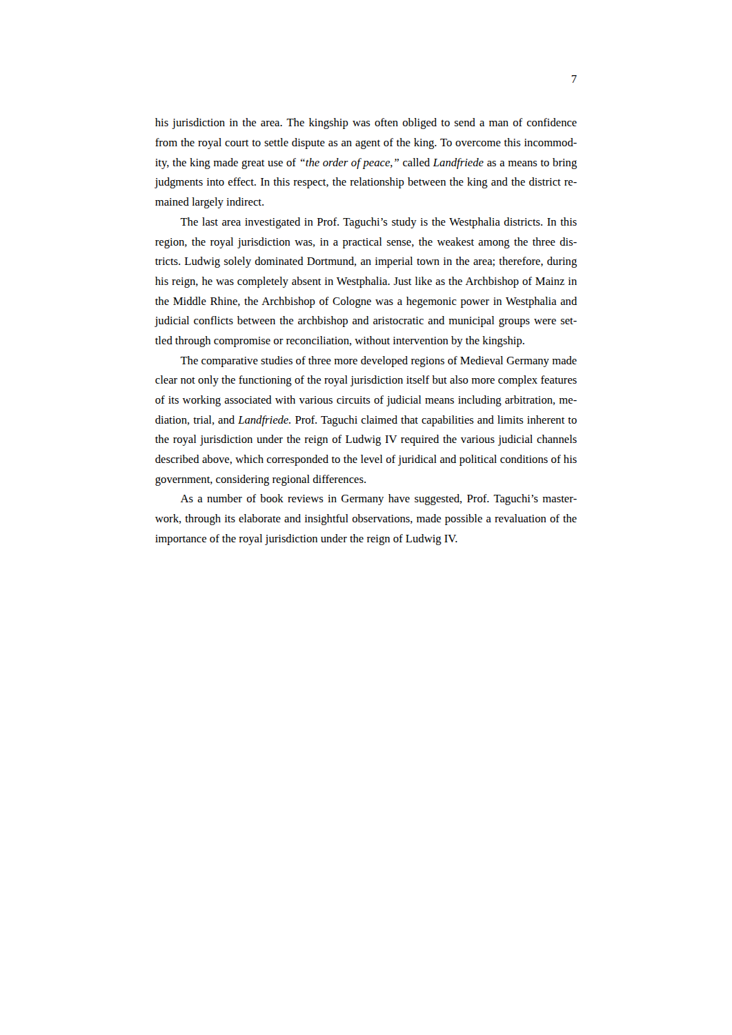7
his jurisdiction in the area. The kingship was often obliged to send a man of confidence from the royal court to settle dispute as an agent of the king. To overcome this incommodity, the king made great use of “the order of peace,” called Landfriede as a means to bring judgments into effect. In this respect, the relationship between the king and the district remained largely indirect.
The last area investigated in Prof. Taguchi’s study is the Westphalia districts. In this region, the royal jurisdiction was, in a practical sense, the weakest among the three districts. Ludwig solely dominated Dortmund, an imperial town in the area; therefore, during his reign, he was completely absent in Westphalia. Just like as the Archbishop of Mainz in the Middle Rhine, the Archbishop of Cologne was a hegemonic power in Westphalia and judicial conflicts between the archbishop and aristocratic and municipal groups were settled through compromise or reconciliation, without intervention by the kingship.
The comparative studies of three more developed regions of Medieval Germany made clear not only the functioning of the royal jurisdiction itself but also more complex features of its working associated with various circuits of judicial means including arbitration, mediation, trial, and Landfriede. Prof. Taguchi claimed that capabilities and limits inherent to the royal jurisdiction under the reign of Ludwig IV required the various judicial channels described above, which corresponded to the level of juridical and political conditions of his government, considering regional differences.
As a number of book reviews in Germany have suggested, Prof. Taguchi’s masterwork, through its elaborate and insightful observations, made possible a revaluation of the importance of the royal jurisdiction under the reign of Ludwig IV.